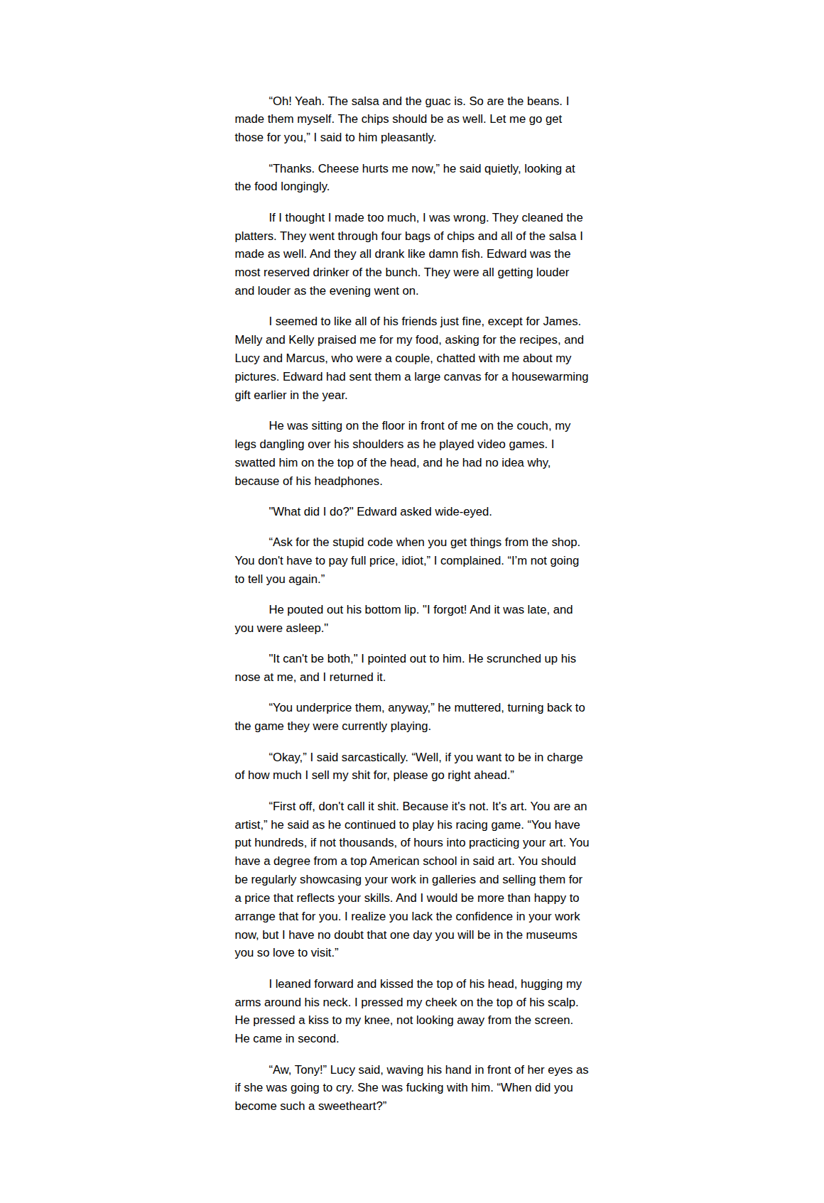“Oh! Yeah. The salsa and the guac is. So are the beans. I made them myself. The chips should be as well. Let me go get those for you,” I said to him pleasantly.
“Thanks. Cheese hurts me now,” he said quietly, looking at the food longingly.
If I thought I made too much, I was wrong. They cleaned the platters. They went through four bags of chips and all of the salsa I made as well. And they all drank like damn fish. Edward was the most reserved drinker of the bunch. They were all getting louder and louder as the evening went on.
I seemed to like all of his friends just fine, except for James. Melly and Kelly praised me for my food, asking for the recipes, and Lucy and Marcus, who were a couple, chatted with me about my pictures. Edward had sent them a large canvas for a housewarming gift earlier in the year.
He was sitting on the floor in front of me on the couch, my legs dangling over his shoulders as he played video games. I swatted him on the top of the head, and he had no idea why, because of his headphones.
"What did I do?" Edward asked wide-eyed.
“Ask for the stupid code when you get things from the shop. You don't have to pay full price, idiot,” I complained. “I’m not going to tell you again.”
He pouted out his bottom lip. "I forgot! And it was late, and you were asleep."
"It can't be both," I pointed out to him. He scrunched up his nose at me, and I returned it.
“You underprice them, anyway,” he muttered, turning back to the game they were currently playing.
“Okay,” I said sarcastically. “Well, if you want to be in charge of how much I sell my shit for, please go right ahead.”
“First off, don't call it shit. Because it's not. It's art. You are an artist,” he said as he continued to play his racing game. “You have put hundreds, if not thousands, of hours into practicing your art. You have a degree from a top American school in said art. You should be regularly showcasing your work in galleries and selling them for a price that reflects your skills. And I would be more than happy to arrange that for you. I realize you lack the confidence in your work now, but I have no doubt that one day you will be in the museums you so love to visit.”
I leaned forward and kissed the top of his head, hugging my arms around his neck. I pressed my cheek on the top of his scalp. He pressed a kiss to my knee, not looking away from the screen. He came in second.
“Aw, Tony!” Lucy said, waving his hand in front of her eyes as if she was going to cry. She was fucking with him. “When did you become such a sweetheart?”